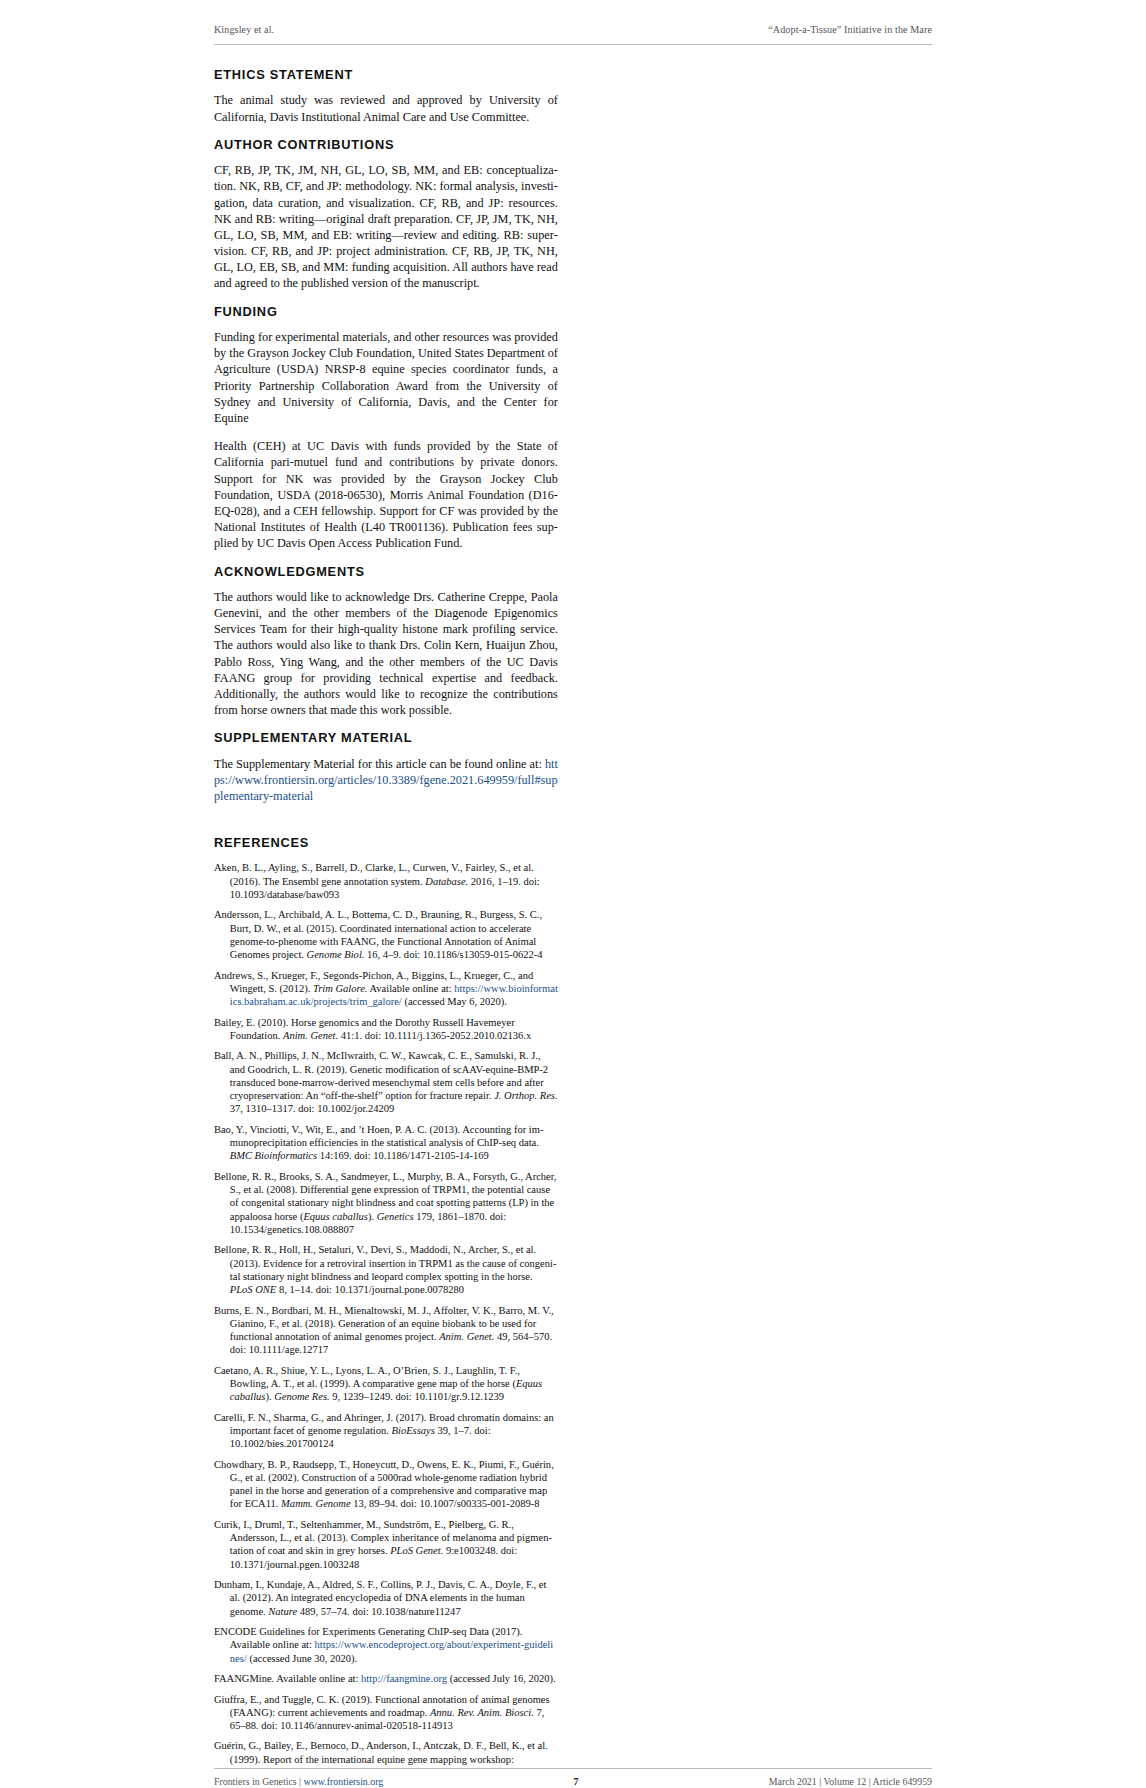Kingsley et al.
“Adopt-a-Tissue” Initiative in the Mare
Ethics Statement
The animal study was reviewed and approved by University of California, Davis Institutional Animal Care and Use Committee.
Author Contributions
CF, RB, JP, TK, JM, NH, GL, LO, SB, MM, and EB: conceptualization. NK, RB, CF, and JP: methodology. NK: formal analysis, investigation, data curation, and visualization. CF, RB, and JP: resources. NK and RB: writing—original draft preparation. CF, JP, JM, TK, NH, GL, LO, SB, MM, and EB: writing—review and editing. RB: supervision. CF, RB, and JP: project administration. CF, RB, JP, TK, NH, GL, LO, EB, SB, and MM: funding acquisition. All authors have read and agreed to the published version of the manuscript.
Funding
Funding for experimental materials, and other resources was provided by the Grayson Jockey Club Foundation, United States Department of Agriculture (USDA) NRSP-8 equine species coordinator funds, a Priority Partnership Collaboration Award from the University of Sydney and University of California, Davis, and the Center for Equine
Health (CEH) at UC Davis with funds provided by the State of California pari-mutuel fund and contributions by private donors. Support for NK was provided by the Grayson Jockey Club Foundation, USDA (2018-06530), Morris Animal Foundation (D16-EQ-028), and a CEH fellowship. Support for CF was provided by the National Institutes of Health (L40 TR001136). Publication fees supplied by UC Davis Open Access Publication Fund.
Acknowledgments
The authors would like to acknowledge Drs. Catherine Creppe, Paola Genevini, and the other members of the Diagenode Epigenomics Services Team for their high-quality histone mark profiling service. The authors would also like to thank Drs. Colin Kern, Huaijun Zhou, Pablo Ross, Ying Wang, and the other members of the UC Davis FAANG group for providing technical expertise and feedback. Additionally, the authors would like to recognize the contributions from horse owners that made this work possible.
Supplementary Material
The Supplementary Material for this article can be found online at: https://www.frontiersin.org/articles/10.3389/fgene.2021.649959/full#supplementary-material
References
Aken, B. L., Ayling, S., Barrell, D., Clarke, L., Curwen, V., Fairley, S., et al. (2016). The Ensembl gene annotation system. Database. 2016, 1–19. doi: 10.1093/database/baw093
Andersson, L., Archibald, A. L., Bottema, C. D., Brauning, R., Burgess, S. C., Burt, D. W., et al. (2015). Coordinated international action to accelerate genome-to-phenome with FAANG, the Functional Annotation of Animal Genomes project. Genome Biol. 16, 4–9. doi: 10.1186/s13059-015-0622-4
Andrews, S., Krueger, F., Segonds-Pichon, A., Biggins, L., Krueger, C., and Wingett, S. (2012). Trim Galore. Available online at: https://www.bioinformatics.babraham.ac.uk/projects/trim_galore/ (accessed May 6, 2020).
Bailey, E. (2010). Horse genomics and the Dorothy Russell Havemeyer Foundation. Anim. Genet. 41:1. doi: 10.1111/j.1365-2052.2010.02136.x
Ball, A. N., Phillips, J. N., McIlwraith, C. W., Kawcak, C. E., Samulski, R. J., and Goodrich, L. R. (2019). Genetic modification of scAAV-equine-BMP-2 transduced bone-marrow-derived mesenchymal stem cells before and after cryopreservation: An “off-the-shelf” option for fracture repair. J. Orthop. Res. 37, 1310–1317. doi: 10.1002/jor.24209
Bao, Y., Vinciotti, V., Wit, E., and ’t Hoen, P. A. C. (2013). Accounting for immunoprecipitation efficiencies in the statistical analysis of ChIP-seq data. BMC Bioinformatics 14:169. doi: 10.1186/1471-2105-14-169
Bellone, R. R., Brooks, S. A., Sandmeyer, L., Murphy, B. A., Forsyth, G., Archer, S., et al. (2008). Differential gene expression of TRPM1, the potential cause of congenital stationary night blindness and coat spotting patterns (LP) in the appaloosa horse (Equus caballus). Genetics 179, 1861–1870. doi: 10.1534/genetics.108.088807
Bellone, R. R., Holl, H., Setaluri, V., Devi, S., Maddodi, N., Archer, S., et al. (2013). Evidence for a retroviral insertion in TRPM1 as the cause of congenital stationary night blindness and leopard complex spotting in the horse. PLoS ONE 8, 1–14. doi: 10.1371/journal.pone.0078280
Burns, E. N., Bordbari, M. H., Mienaltowski, M. J., Affolter, V. K., Barro, M. V., Gianino, F., et al. (2018). Generation of an equine biobank to be used for functional annotation of animal genomes project. Anim. Genet. 49, 564–570. doi: 10.1111/age.12717
Caetano, A. R., Shiue, Y. L., Lyons, L. A., O’Brien, S. J., Laughlin, T. F., Bowling, A. T., et al. (1999). A comparative gene map of the horse (Equus caballus). Genome Res. 9, 1239–1249. doi: 10.1101/gr.9.12.1239
Carelli, F. N., Sharma, G., and Ahringer, J. (2017). Broad chromatin domains: an important facet of genome regulation. BioEssays 39, 1–7. doi: 10.1002/bies.201700124
Chowdhary, B. P., Raudsepp, T., Honeycutt, D., Owens, E. K., Piumi, F., Guérin, G., et al. (2002). Construction of a 5000rad whole-genome radiation hybrid panel in the horse and generation of a comprehensive and comparative map for ECA11. Mamm. Genome 13, 89–94. doi: 10.1007/s00335-001-2089-8
Curik, I., Druml, T., Seltenhammer, M., Sundström, E., Pielberg, G. R., Andersson, L., et al. (2013). Complex inheritance of melanoma and pigmentation of coat and skin in grey horses. PLoS Genet. 9:e1003248. doi: 10.1371/journal.pgen.1003248
Dunham, I., Kundaje, A., Aldred, S. F., Collins, P. J., Davis, C. A., Doyle, F., et al. (2012). An integrated encyclopedia of DNA elements in the human genome. Nature 489, 57–74. doi: 10.1038/nature11247
ENCODE Guidelines for Experiments Generating ChIP-seq Data (2017). Available online at: https://www.encodeproject.org/about/experiment-guidelines/ (accessed June 30, 2020).
FAANGMine. Available online at: http://faangmine.org (accessed July 16, 2020).
Giuffra, E., and Tuggle, C. K. (2019). Functional annotation of animal genomes (FAANG): current achievements and roadmap. Annu. Rev. Anim. Biosci. 7, 65–88. doi: 10.1146/annurev-animal-020518-114913
Guérin, G., Bailey, E., Bernoco, D., Anderson, I., Antczak, D. F., Bell, K., et al. (1999). Report of the international equine gene mapping workshop:
Frontiers in Genetics | www.frontiersin.org
7
March 2021 | Volume 12 | Article 649959